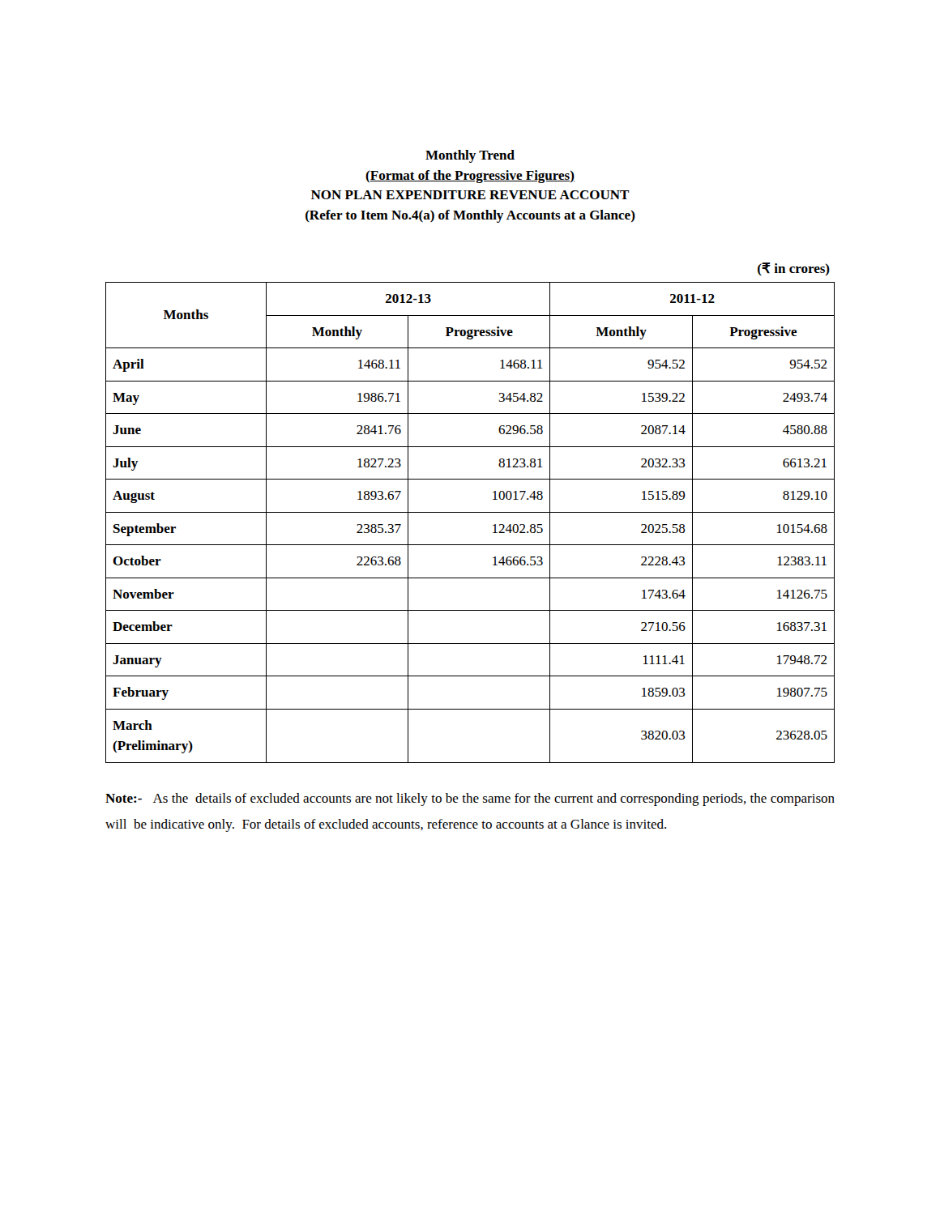Monthly Trend (Format of the Progressive Figures) NON PLAN EXPENDITURE REVENUE ACCOUNT (Refer to Item No.4(a) of Monthly Accounts at a Glance)
(₹ in crores)
| Months | 2012-13 | 2011-12 |
| --- | --- | --- |
| Monthly | Progressive | Monthly | Progressive |
| April | 1468.11 | 1468.11 | 954.52 | 954.52 |
| May | 1986.71 | 3454.82 | 1539.22 | 2493.74 |
| June | 2841.76 | 6296.58 | 2087.14 | 4580.88 |
| July | 1827.23 | 8123.81 | 2032.33 | 6613.21 |
| August | 1893.67 | 10017.48 | 1515.89 | 8129.10 |
| September | 2385.37 | 12402.85 | 2025.58 | 10154.68 |
| October | 2263.68 | 14666.53 | 2228.43 | 12383.11 |
| November | | | 1743.64 | 14126.75 |
| December | | | 2710.56 | 16837.31 |
| January | | | 1111.41 | 17948.72 |
| February | | | 1859.03 | 19807.75 |
| March (Preliminary) | | | 3820.03 | 23628.05 |
Note:- As the details of excluded accounts are not likely to be the same for the current and corresponding periods, the comparison will be indicative only. For details of excluded accounts, reference to accounts at a Glance is invited.